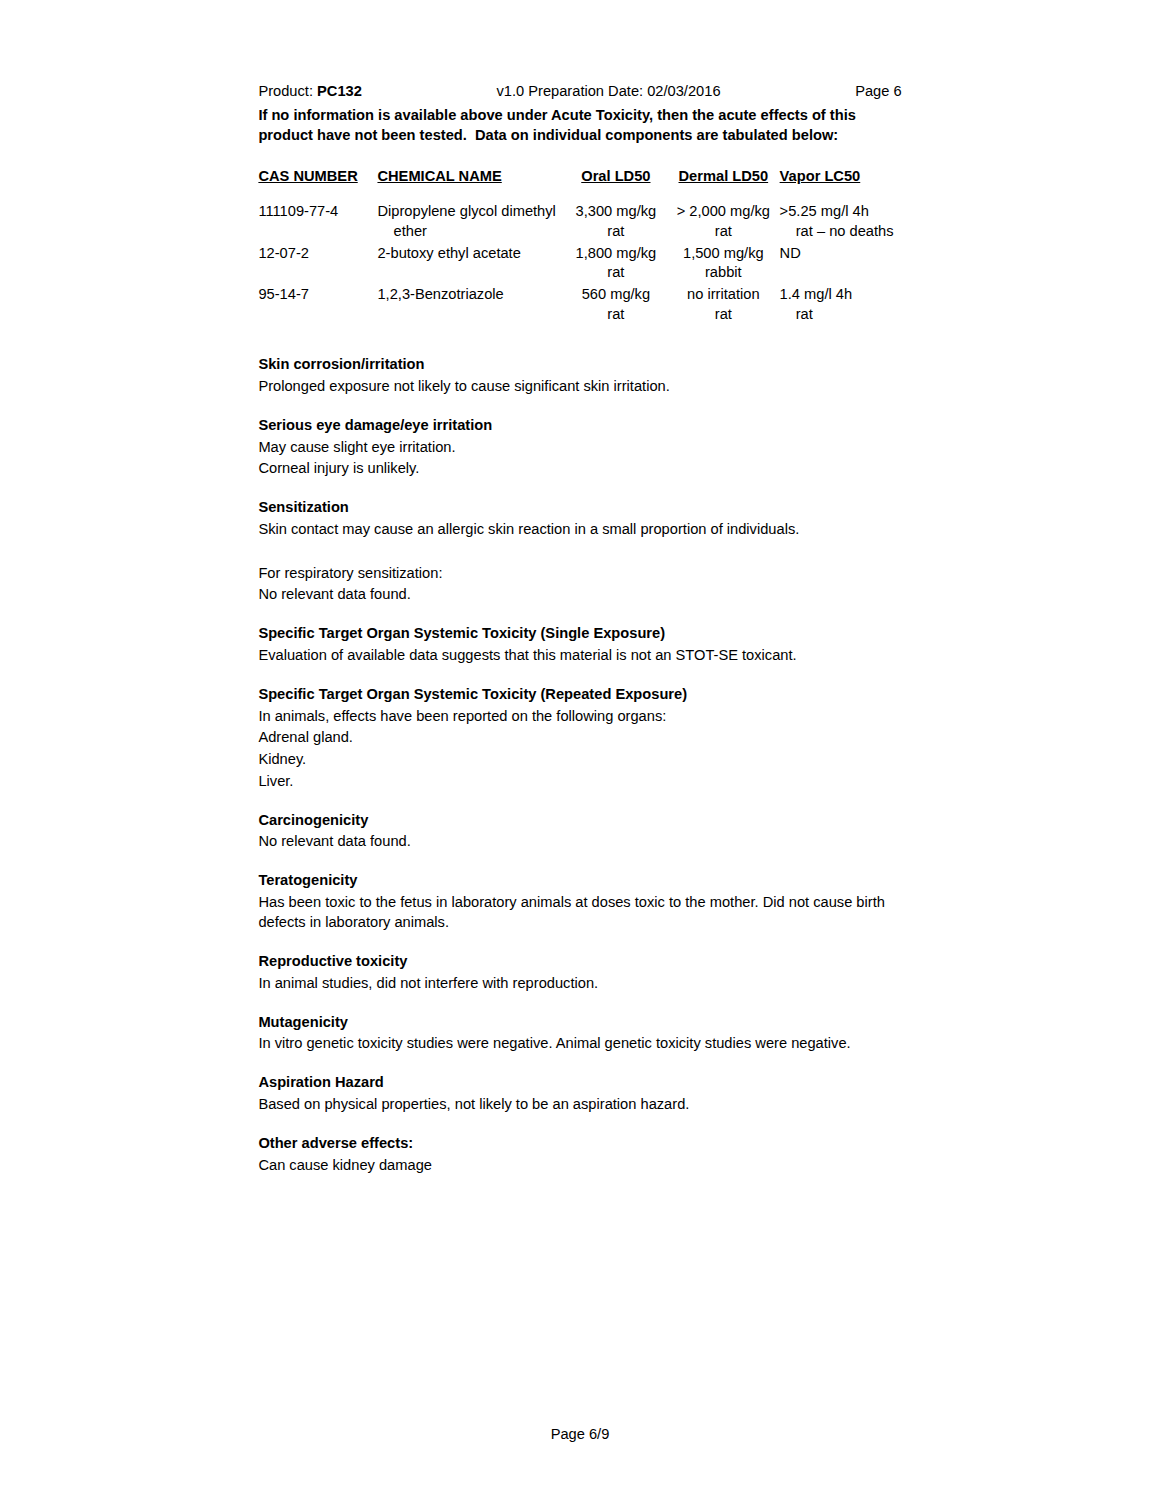Product: PC132
v1.0 Preparation Date: 02/03/2016
Page 6
If no information is available above under Acute Toxicity, then the acute effects of this product have not been tested. Data on individual components are tabulated below:
| CAS NUMBER | CHEMICAL NAME | Oral LD50 | Dermal LD50 | Vapor LC50 |
| --- | --- | --- | --- | --- |
| 111109-77-4 | Dipropylene glycol dimethyl ether | 3,300 mg/kg rat | > 2,000 mg/kg rat | >5.25 mg/l 4h rat – no deaths |
| 12-07-2 | 2-butoxy ethyl acetate | 1,800 mg/kg rat | 1,500 mg/kg rabbit | ND |
| 95-14-7 | 1,2,3-Benzotriazole | 560 mg/kg rat | no irritation rat | 1.4 mg/l 4h rat |
Skin corrosion/irritation
Prolonged exposure not likely to cause significant skin irritation.
Serious eye damage/eye irritation
May cause slight eye irritation.
Corneal injury is unlikely.
Sensitization
Skin contact may cause an allergic skin reaction in a small proportion of individuals.
For respiratory sensitization:
No relevant data found.
Specific Target Organ Systemic Toxicity (Single Exposure)
Evaluation of available data suggests that this material is not an STOT-SE toxicant.
Specific Target Organ Systemic Toxicity (Repeated Exposure)
In animals, effects have been reported on the following organs:
Adrenal gland.
Kidney.
Liver.
Carcinogenicity
No relevant data found.
Teratogenicity
Has been toxic to the fetus in laboratory animals at doses toxic to the mother. Did not cause birth defects in laboratory animals.
Reproductive toxicity
In animal studies, did not interfere with reproduction.
Mutagenicity
In vitro genetic toxicity studies were negative. Animal genetic toxicity studies were negative.
Aspiration Hazard
Based on physical properties, not likely to be an aspiration hazard.
Other adverse effects:
Can cause kidney damage
Page 6/9